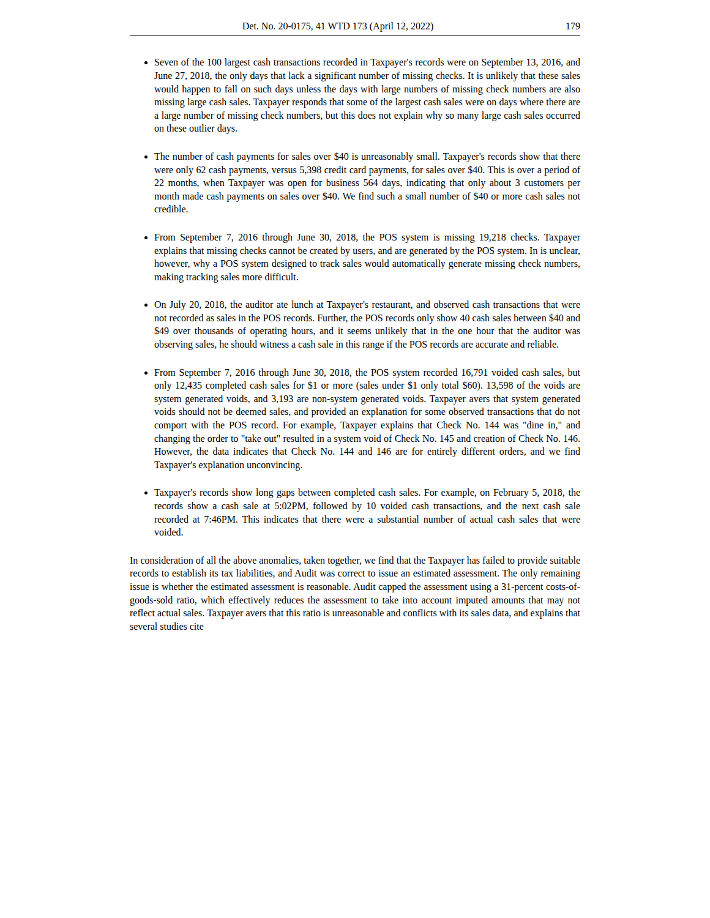Det. No. 20-0175, 41 WTD 173 (April 12, 2022) 179
Seven of the 100 largest cash transactions recorded in Taxpayer's records were on September 13, 2016, and June 27, 2018, the only days that lack a significant number of missing checks. It is unlikely that these sales would happen to fall on such days unless the days with large numbers of missing check numbers are also missing large cash sales. Taxpayer responds that some of the largest cash sales were on days where there are a large number of missing check numbers, but this does not explain why so many large cash sales occurred on these outlier days.
The number of cash payments for sales over $40 is unreasonably small. Taxpayer's records show that there were only 62 cash payments, versus 5,398 credit card payments, for sales over $40. This is over a period of 22 months, when Taxpayer was open for business 564 days, indicating that only about 3 customers per month made cash payments on sales over $40. We find such a small number of $40 or more cash sales not credible.
From September 7, 2016 through June 30, 2018, the POS system is missing 19,218 checks. Taxpayer explains that missing checks cannot be created by users, and are generated by the POS system. In is unclear, however, why a POS system designed to track sales would automatically generate missing check numbers, making tracking sales more difficult.
On July 20, 2018, the auditor ate lunch at Taxpayer's restaurant, and observed cash transactions that were not recorded as sales in the POS records. Further, the POS records only show 40 cash sales between $40 and $49 over thousands of operating hours, and it seems unlikely that in the one hour that the auditor was observing sales, he should witness a cash sale in this range if the POS records are accurate and reliable.
From September 7, 2016 through June 30, 2018, the POS system recorded 16,791 voided cash sales, but only 12,435 completed cash sales for $1 or more (sales under $1 only total $60). 13,598 of the voids are system generated voids, and 3,193 are non-system generated voids. Taxpayer avers that system generated voids should not be deemed sales, and provided an explanation for some observed transactions that do not comport with the POS record. For example, Taxpayer explains that Check No. 144 was "dine in," and changing the order to "take out" resulted in a system void of Check No. 145 and creation of Check No. 146. However, the data indicates that Check No. 144 and 146 are for entirely different orders, and we find Taxpayer's explanation unconvincing.
Taxpayer's records show long gaps between completed cash sales. For example, on February 5, 2018, the records show a cash sale at 5:02PM, followed by 10 voided cash transactions, and the next cash sale recorded at 7:46PM. This indicates that there were a substantial number of actual cash sales that were voided.
In consideration of all the above anomalies, taken together, we find that the Taxpayer has failed to provide suitable records to establish its tax liabilities, and Audit was correct to issue an estimated assessment. The only remaining issue is whether the estimated assessment is reasonable. Audit capped the assessment using a 31-percent costs-of-goods-sold ratio, which effectively reduces the assessment to take into account imputed amounts that may not reflect actual sales. Taxpayer avers that this ratio is unreasonable and conflicts with its sales data, and explains that several studies cite